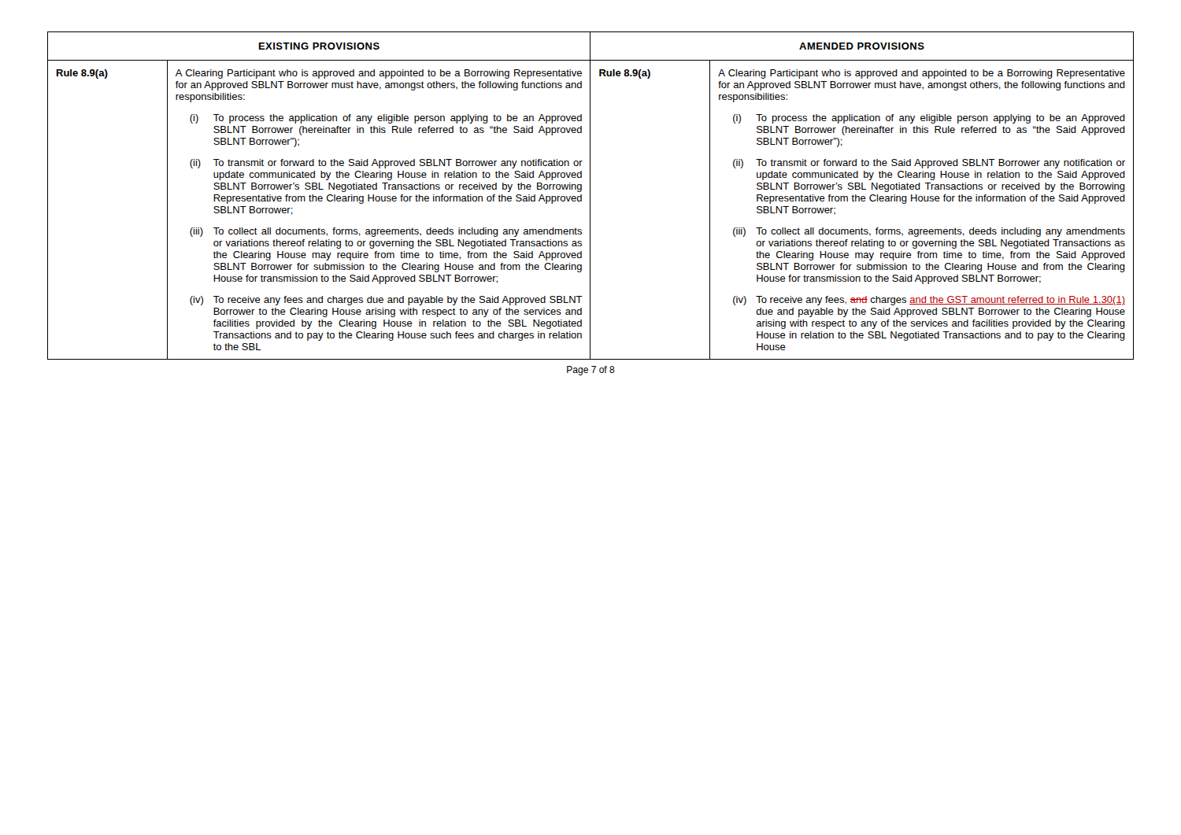| EXISTING PROVISIONS | AMENDED PROVISIONS |
| --- | --- |
| Rule 8.9(a) | A Clearing Participant who is approved and appointed to be a Borrowing Representative for an Approved SBLNT Borrower must have, amongst others, the following functions and responsibilities: (i) To process the application of any eligible person applying to be an Approved SBLNT Borrower (hereinafter in this Rule referred to as “the Said Approved SBLNT Borrower”); (ii) To transmit or forward to the Said Approved SBLNT Borrower any notification or update communicated by the Clearing House in relation to the Said Approved SBLNT Borrower’s SBL Negotiated Transactions or received by the Borrowing Representative from the Clearing House for the information of the Said Approved SBLNT Borrower; (iii) To collect all documents, forms, agreements, deeds including any amendments or variations thereof relating to or governing the SBL Negotiated Transactions as the Clearing House may require from time to time, from the Said Approved SBLNT Borrower for submission to the Clearing House and from the Clearing House for transmission to the Said Approved SBLNT Borrower; (iv) To receive any fees and charges due and payable by the Said Approved SBLNT Borrower to the Clearing House arising with respect to any of the services and facilities provided by the Clearing House in relation to the SBL Negotiated Transactions and to pay to the Clearing House such fees and charges in relation to the SBL | Rule 8.9(a) | A Clearing Participant who is approved and appointed to be a Borrowing Representative for an Approved SBLNT Borrower must have, amongst others, the following functions and responsibilities: (i) To process the application of any eligible person applying to be an Approved SBLNT Borrower (hereinafter in this Rule referred to as “the Said Approved SBLNT Borrower”); (ii) To transmit or forward to the Said Approved SBLNT Borrower any notification or update communicated by the Clearing House in relation to the Said Approved SBLNT Borrower’s SBL Negotiated Transactions or received by the Borrowing Representative from the Clearing House for the information of the Said Approved SBLNT Borrower; (iii) To collect all documents, forms, agreements, deeds including any amendments or variations thereof relating to or governing the SBL Negotiated Transactions as the Clearing House may require from time to time, from the Said Approved SBLNT Borrower for submission to the Clearing House and from the Clearing House for transmission to the Said Approved SBLNT Borrower; (iv) To receive any fees , and charges and the GST amount referred to in Rule 1.30(1) due and payable by the Said Approved SBLNT Borrower to the Clearing House arising with respect to any of the services and facilities provided by the Clearing House in relation to the SBL Negotiated Transactions and to pay to the Clearing House |
Page 7 of 8